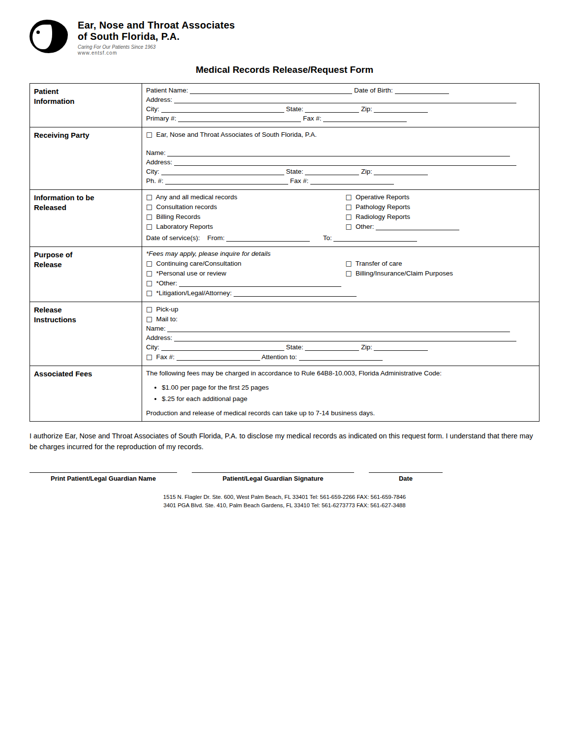Ear, Nose and Throat Associates
of South Florida, P.A.
Caring For Our Patients Since 1963
www.entsf.com
Medical Records Release/Request Form
| Patient Information | Patient Name: Date of Birth: Address: City: State: Zip: Primary #: Fax #: |
| Receiving Party | □ Ear, Nose and Throat Associates of South Florida, P.A. Name: Address: City: State: Zip: Ph. #: Fax #: |
| Information to be Released | □ Any and all medical records □ Consultation records □ Billing Records □ Laboratory Reports □ Operative Reports □ Pathology Reports □ Radiology Reports □ Other: Date of service(s): From: To: |
| Purpose of Release | *Fees may apply, please inquire for details □ Continuing care/Consultation □ *Personal use or review □ Transfer of care □ Billing/Insurance/Claim Purposes □ *Other: □ *Litigation/Legal/Attorney: |
| Release Instructions | □ Pick-up □ Mail to: Name: Address: City: State: Zip: □ Fax #: Attention to: |
| Associated Fees | The following fees may be charged in accordance to Rule 64B8-10.003, Florida Administrative Code: $1.00 per page for the first 25 pages $.25 for each additional page Production and release of medical records can take up to 7-14 business days. |
I authorize Ear, Nose and Throat Associates of South Florida, P.A. to disclose my medical records as indicated on this request form. I understand that there may be charges incurred for the reproduction of my records.
Print Patient/Legal Guardian Name
Patient/Legal Guardian Signature
Date
1515 N. Flagler Dr. Ste. 600, West Palm Beach, FL 33401 Tel: 561-659-2266 FAX: 561-659-7846
3401 PGA Blvd. Ste. 410, Palm Beach Gardens, FL 33410 Tel: 561-6273773 FAX: 561-627-3488